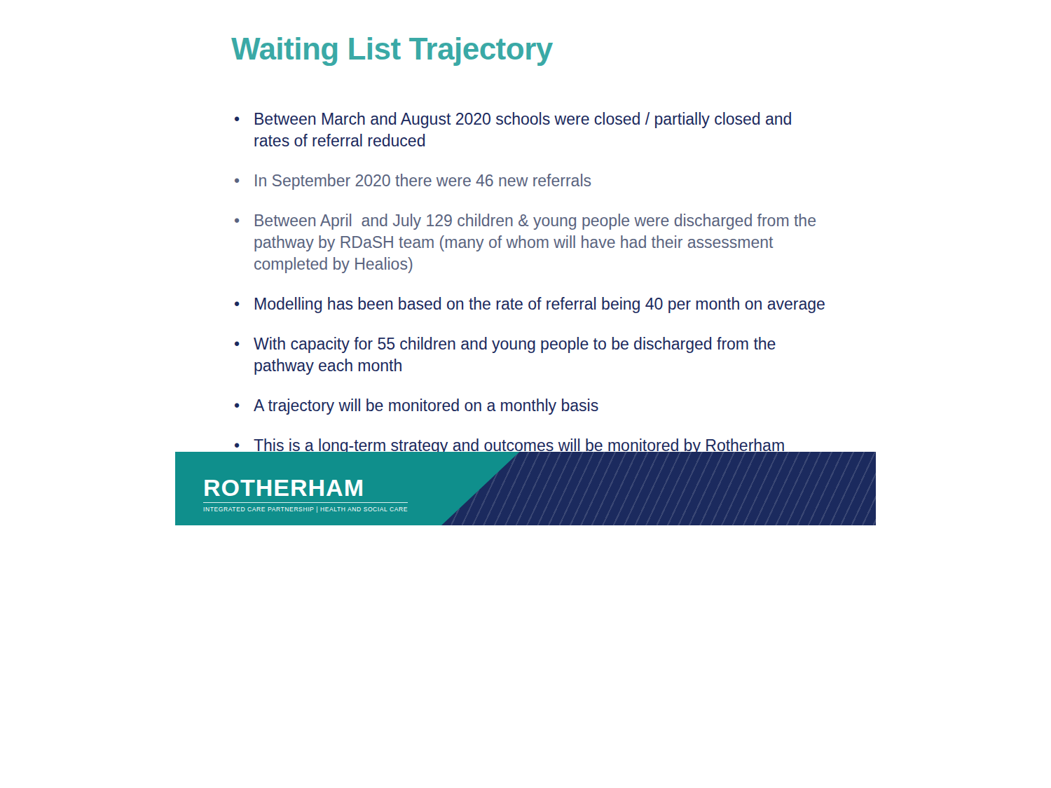Waiting List Trajectory
Between March and August 2020 schools were closed / partially closed and rates of referral reduced
In September 2020 there were 46 new referrals
Between April and July 129 children & young people were discharged from the pathway by RDaSH team (many of whom will have had their assessment completed by Healios)
Modelling has been based on the rate of referral being 40 per month on average
With capacity for 55 children and young people to be discharged from the pathway each month
A trajectory will be monitored on a monthly basis
This is a long-term strategy and outcomes will be monitored by Rotherham Place Board.
ROTHERHAM
INTEGRATED CARE PARTNERSHIP | HEALTH AND SOCIAL CARE